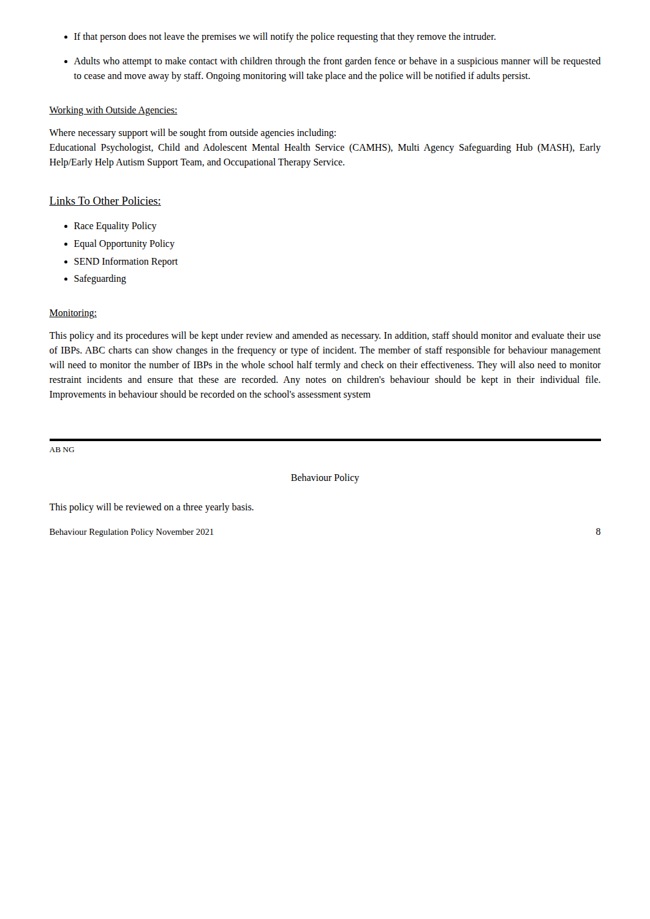If that person does not leave the premises we will notify the police requesting that they remove the intruder.
Adults who attempt to make contact with children through the front garden fence or behave in a suspicious manner will be requested to cease and move away by staff. Ongoing monitoring will take place and the police will be notified if adults persist.
Working with Outside Agencies:
Where necessary support will be sought from outside agencies including:
Educational Psychologist, Child and Adolescent Mental Health Service (CAMHS), Multi Agency Safeguarding Hub (MASH), Early Help/Early Help Autism Support Team, and Occupational Therapy Service.
Links To Other Policies:
Race Equality Policy
Equal Opportunity Policy
SEND Information Report
Safeguarding
Monitoring:
This policy and its procedures will be kept under review and amended as necessary. In addition, staff should monitor and evaluate their use of IBPs. ABC charts can show changes in the frequency or type of incident. The member of staff responsible for behaviour management will need to monitor the number of IBPs in the whole school half termly and check on their effectiveness. They will also need to monitor restraint incidents and ensure that these are recorded. Any notes on children's behaviour should be kept in their individual file. Improvements in behaviour should be recorded on the school's assessment system
AB NG
Behaviour Policy
This policy will be reviewed on a three yearly basis.
Behaviour Regulation Policy November 2021 8